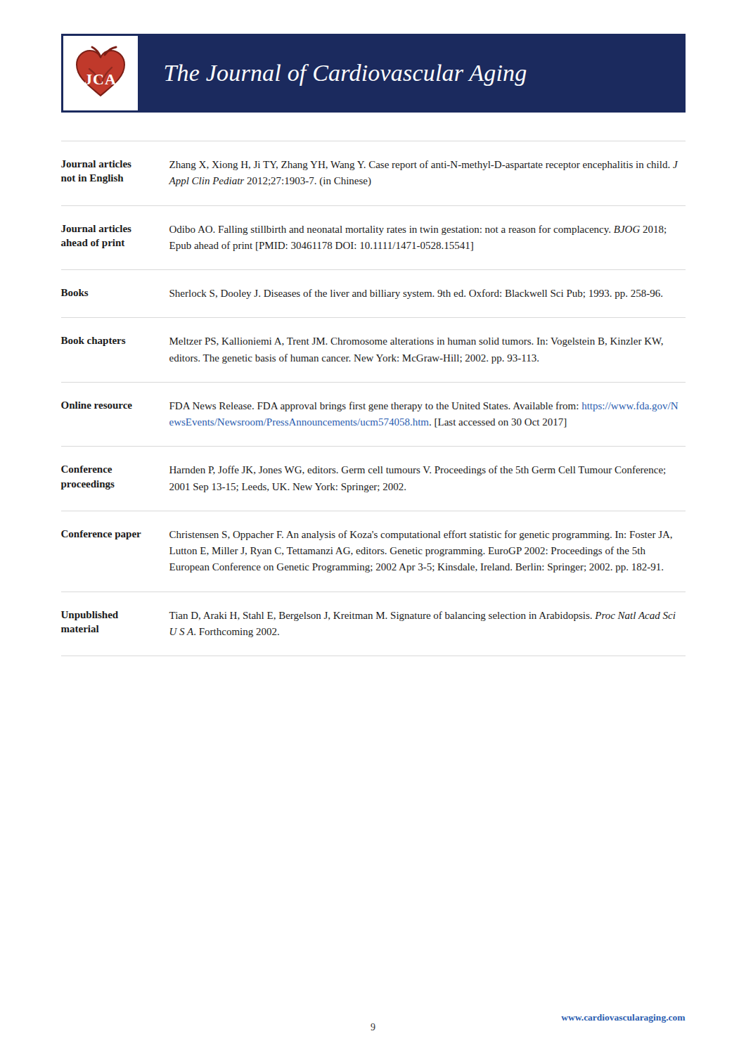JCA
The Journal of Cardiovascular Aging
| Journal articles not in English | Zhang X, Xiong H, Ji TY, Zhang YH, Wang Y. Case report of anti-N-methyl-D-aspartate receptor encephalitis in child. J Appl Clin Pediatr 2012;27:1903-7. (in Chinese) |
| Journal articles ahead of print | Odibo AO. Falling stillbirth and neonatal mortality rates in twin gestation: not a reason for complacency. BJOG 2018; Epub ahead of print [PMID: 30461178 DOI: 10.1111/1471-0528.15541] |
| Books | Sherlock S, Dooley J. Diseases of the liver and billiary system. 9th ed. Oxford: Blackwell Sci Pub; 1993. pp. 258-96. |
| Book chapters | Meltzer PS, Kallioniemi A, Trent JM. Chromosome alterations in human solid tumors. In: Vogelstein B, Kinzler KW, editors. The genetic basis of human cancer. New York: McGraw-Hill; 2002. pp. 93-113. |
| Online resource | FDA News Release. FDA approval brings first gene therapy to the United States. Available from: https://www.fda.gov/NewsEvents/Newsroom/PressAnnouncements/ucm574058.htm . [Last accessed on 30 Oct 2017] |
| Conference proceedings | Harnden P, Joffe JK, Jones WG, editors. Germ cell tumours V. Proceedings of the 5th Germ Cell Tumour Conference; 2001 Sep 13-15; Leeds, UK. New York: Springer; 2002. |
| Conference paper | Christensen S, Oppacher F. An analysis of Koza's computational effort statistic for genetic programming. In: Foster JA, Lutton E, Miller J, Ryan C, Tettamanzi AG, editors. Genetic programming. EuroGP 2002: Proceedings of the 5th European Conference on Genetic Programming; 2002 Apr 3-5; Kinsdale, Ireland. Berlin: Springer; 2002. pp. 182-91. |
| Unpublished material | Tian D, Araki H, Stahl E, Bergelson J, Kreitman M. Signature of balancing selection in Arabidopsis. Proc Natl Acad Sci U S A . Forthcoming 2002. |
www.cardiovascularaging.com
9